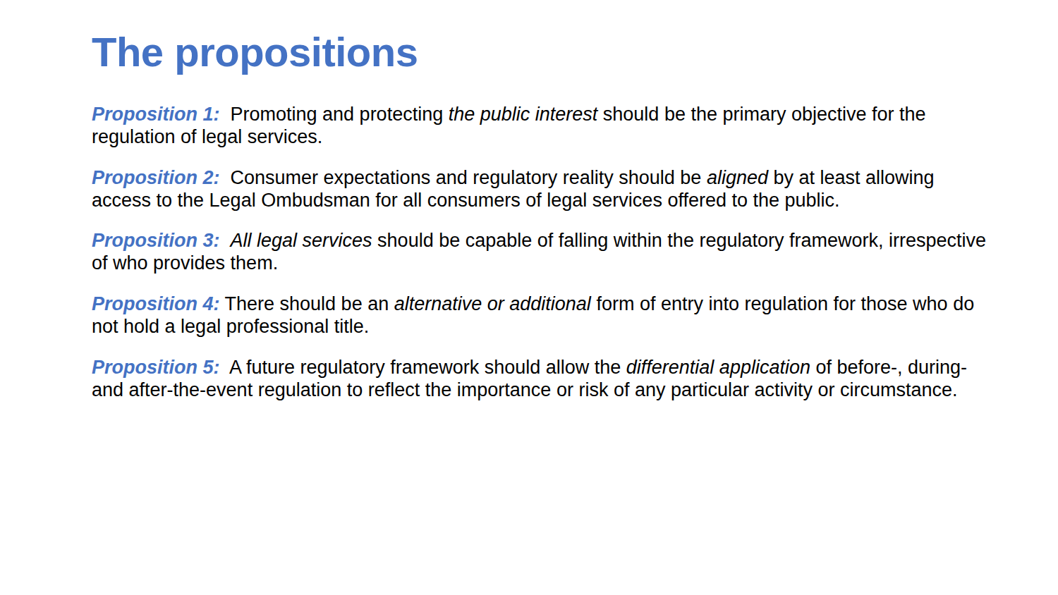The propositions
Proposition 1: Promoting and protecting the public interest should be the primary objective for the regulation of legal services.
Proposition 2: Consumer expectations and regulatory reality should be aligned by at least allowing access to the Legal Ombudsman for all consumers of legal services offered to the public.
Proposition 3: All legal services should be capable of falling within the regulatory framework, irrespective of who provides them.
Proposition 4: There should be an alternative or additional form of entry into regulation for those who do not hold a legal professional title.
Proposition 5: A future regulatory framework should allow the differential application of before-, during- and after-the-event regulation to reflect the importance or risk of any particular activity or circumstance.